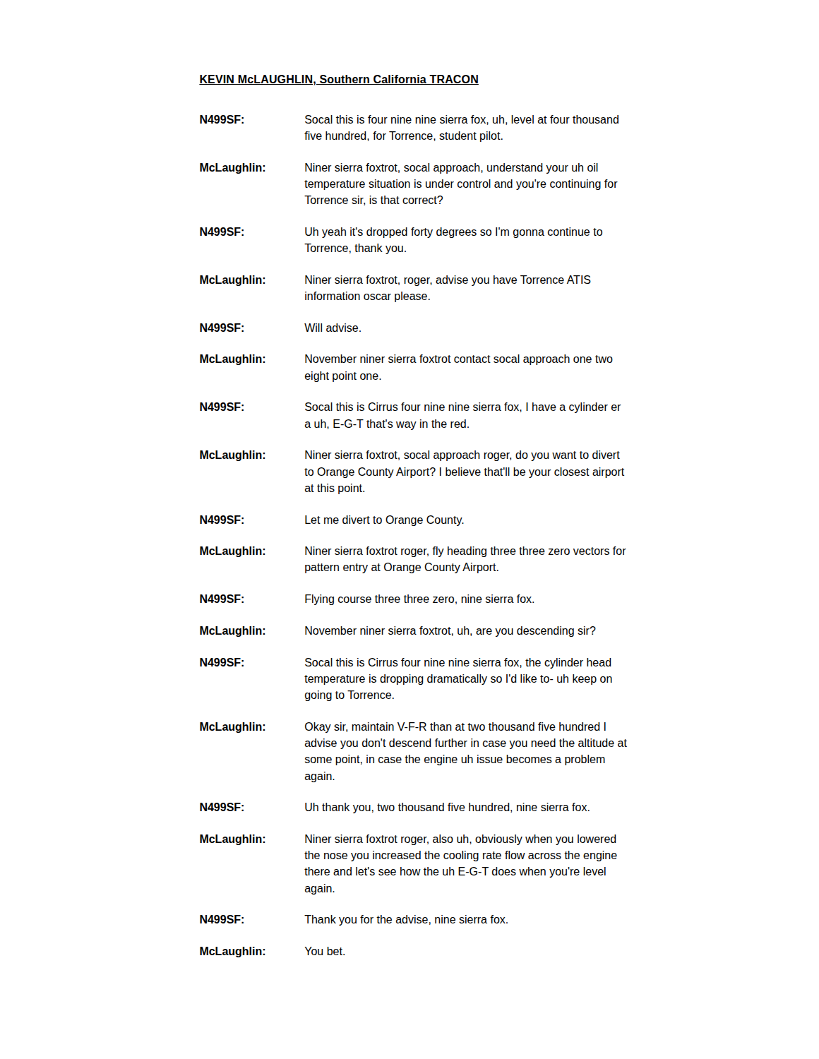KEVIN McLAUGHLIN, Southern California TRACON
N499SF:
Socal this is four nine nine sierra fox, uh, level at four thousand five hundred, for Torrence, student pilot.
McLaughlin:
Niner sierra foxtrot, socal approach, understand your uh oil temperature situation is under control and you're continuing for Torrence sir, is that correct?
N499SF:
Uh yeah it's dropped forty degrees so I'm gonna continue to Torrence, thank you.
McLaughlin:
Niner sierra foxtrot, roger, advise you have Torrence ATIS information oscar please.
N499SF:
Will advise.
McLaughlin:
November niner sierra foxtrot contact socal approach one two eight point one.
N499SF:
Socal this is Cirrus four nine nine sierra fox, I have a cylinder er a uh, E-G-T that's way in the red.
McLaughlin:
Niner sierra foxtrot, socal approach roger, do you want to divert to Orange County Airport? I believe that'll be your closest airport at this point.
N499SF:
Let me divert to Orange County.
McLaughlin:
Niner sierra foxtrot roger, fly heading three three zero vectors for pattern entry at Orange County Airport.
N499SF:
Flying course three three zero, nine sierra fox.
McLaughlin:
November niner sierra foxtrot, uh, are you descending sir?
N499SF:
Socal this is Cirrus four nine nine sierra fox, the cylinder head temperature is dropping dramatically so I'd like to- uh keep on going to Torrence.
McLaughlin:
Okay sir, maintain V-F-R than at two thousand five hundred I advise you don't descend further in case you need the altitude at some point, in case the engine uh issue becomes a problem again.
N499SF:
Uh thank you, two thousand five hundred, nine sierra fox.
McLaughlin:
Niner sierra foxtrot roger, also uh, obviously when you lowered the nose you increased the cooling rate flow across the engine there and let's see how the uh E-G-T does when you're level again.
N499SF:
Thank you for the advise, nine sierra fox.
McLaughlin:
You bet.